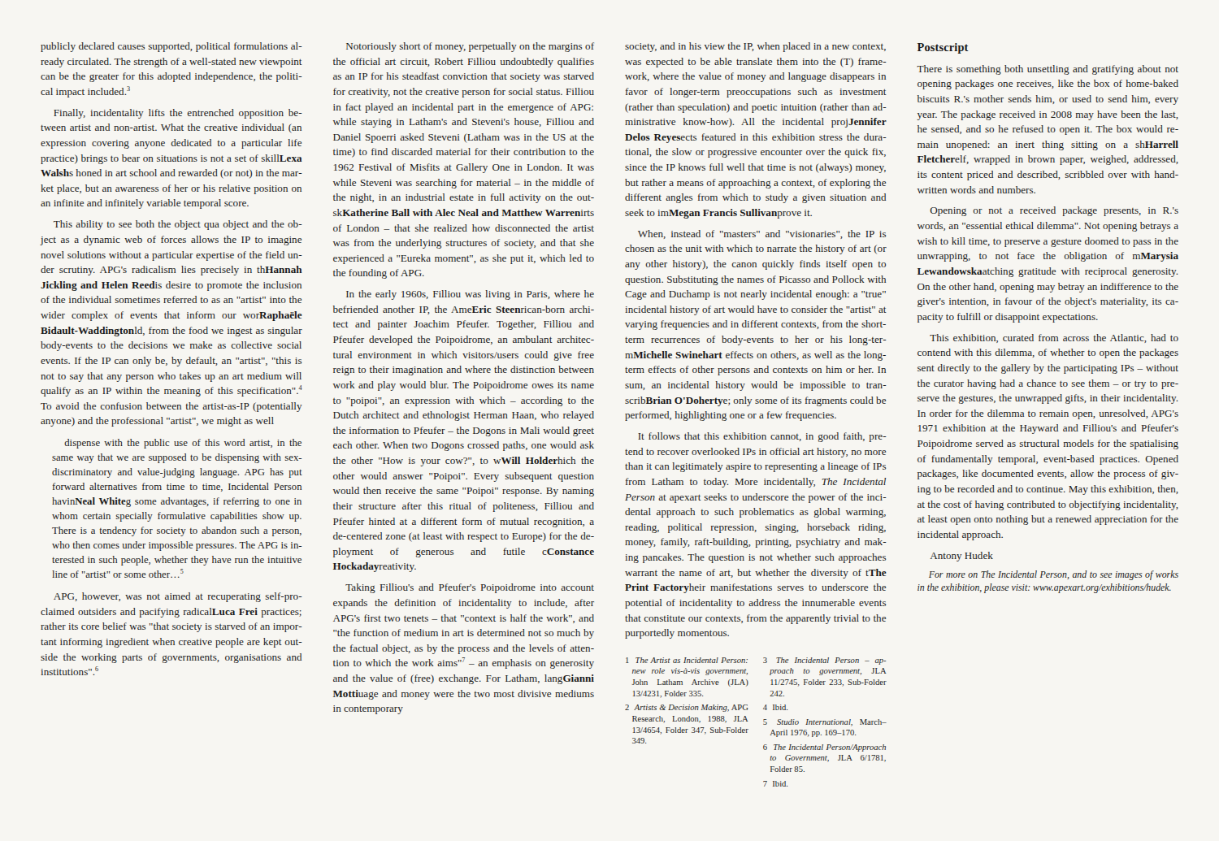publicly declared causes supported, political formulations already circulated. The strength of a well-stated new viewpoint can be the greater for this adopted independence, the political impact included.3
Finally, incidentality lifts the entrenched opposition between artist and non-artist. What the creative individual (an expression covering anyone dedicated to a particular life practice) brings to bear on situations is not a set of skillLexa Walshs honed in art school and rewarded (or not) in the market place, but an awareness of her or his relative position on an infinite and infinitely variable temporal score.
This ability to see both the object qua object and the object as a dynamic web of forces allows the IP to imagine novel solutions without a particular expertise of the field under scrutiny. APG's radicalism lies precisely in thHannah Jickling and Helen Reedis desire to promote the inclusion of the individual sometimes referred to as an "artist" into the wider complex of events that inform our worRaphaële Bidault-Waddingtonld, from the food we ingest as singular body-events to the decisions we make as collective social events. If the IP can only be, by default, an "artist", "this is not to say that any person who takes up an art medium will qualify as an IP within the meaning of this specification".4 To avoid the confusion between the artist-as-IP (potentially anyone) and the professional "artist", we might as well
dispense with the public use of this word artist, in the same way that we are supposed to be dispensing with sex-discriminatory and value-judging language. APG has put forward alternatives from time to time, Incidental Person havinNeal Whiteg some advantages, if referring to one in whom certain specially formulative capabilities show up. There is a tendency for society to abandon such a person, who then comes under impossible pressures. The APG is interested in such people, whether they have run the intuitive line of "artist" or some other…5
APG, however, was not aimed at recuperating self-proclaimed outsiders and pacifying radicalLuca Frei practices; rather its core belief was "that society is starved of an important informing ingredient when creative people are kept outside the working parts of governments, organisations and institutions".6
Notoriously short of money, perpetually on the margins of the official art circuit, Robert Filliou undoubtedly qualifies as an IP for his steadfast conviction that society was starved for creativity, not the creative person for social status. Filliou in fact played an incidental part in the emergence of APG: while staying in Latham's and Steveni's house, Filliou and Daniel Spoerri asked Steveni (Latham was in the US at the time) to find discarded material for their contribution to the 1962 Festival of Misfits at Gallery One in London. It was while Steveni was searching for material – in the middle of the night, in an industrial estate in full activity on the outskKatherine Ball with Alec Neal and Matthew Warrenirts of London – that she realized how disconnected the artist was from the underlying structures of society, and that she experienced a "Eureka moment", as she put it, which led to the founding of APG.
In the early 1960s, Filliou was living in Paris, where he befriended another IP, the AmeEric Steenrican-born architect and painter Joachim Pfeufer. Together, Filliou and Pfeufer developed the Poipoidrome, an ambulant architectural environment in which visitors/users could give free reign to their imagination and where the distinction between work and play would blur. The Poipoidrome owes its name to "poipoi", an expression with which – according to the Dutch architect and ethnologist Herman Haan, who relayed the information to Pfeufer – the Dogons in Mali would greet each other. When two Dogons crossed paths, one would ask the other "How is your cow?", to wWill Holderhich the other would answer "Poipoi". Every subsequent question would then receive the same "Poipoi" response. By naming their structure after this ritual of politeness, Filliou and Pfeufer hinted at a different form of mutual recognition, a de-centered zone (at least with respect to Europe) for the deployment of generous and futile cConstance Hockadayreativity.
Taking Filliou's and Pfeufer's Poipoidrome into account expands the definition of incidentality to include, after APG's first two tenets – that "context is half the work", and "the function of medium in art is determined not so much by the factual object, as by the process and the levels of attention to which the work aims"7 – an emphasis on generosity and the value of (free) exchange. For Latham, langGianni Mottiuage and money were the two most divisive mediums in contemporary
society, and in his view the IP, when placed in a new context, was expected to be able translate them into the (T) framework, where the value of money and language disappears in favor of longer-term preoccupations such as investment (rather than speculation) and poetic intuition (rather than administrative know-how). All the incidental projJennifer Delos Reyesects featured in this exhibition stress the durational, the slow or progressive encounter over the quick fix, since the IP knows full well that time is not (always) money, but rather a means of approaching a context, of exploring the different angles from which to study a given situation and seek to imMegan Francis Sullivanprove it.
When, instead of "masters" and "visionaries", the IP is chosen as the unit with which to narrate the history of art (or any other history), the canon quickly finds itself open to question. Substituting the names of Picasso and Pollock with Cage and Duchamp is not nearly incidental enough: a "true" incidental history of art would have to consider the "artist" at varying frequencies and in different contexts, from the short-term recurrences of body-events to her or his long-termMichelle Swinehart effects on others, as well as the long-term effects of other persons and contexts on him or her. In sum, an incidental history would be impossible to transcribBrian O'Dohertye; only some of its fragments could be performed, highlighting one or a few frequencies.
It follows that this exhibition cannot, in good faith, pretend to recover overlooked IPs in official art history, no more than it can legitimately aspire to representing a lineage of IPs from Latham to today. More incidentally, The Incidental Person at apexart seeks to underscore the power of the incidental approach to such problematics as global warming, reading, political repression, singing, horseback riding, money, family, raft-building, printing, psychiatry and making pancakes. The question is not whether such approaches warrant the name of art, but whether the diversity of tThe Print Factoryheir manifestations serves to underscore the potential of incidentality to address the innumerable events that constitute our contexts, from the apparently trivial to the purportedly momentous.
1 The Artist as Incidental Person: new role vis-à-vis government, John Latham Archive (JLA) 13/4231, Folder 335.
2 Artists & Decision Making, APG Research, London, 1988, JLA 13/4654, Folder 347, Sub-Folder 349.
3 The Incidental Person – approach to government, JLA 11/2745, Folder 233, Sub-Folder 242.
4 Ibid.
5 Studio International, March–April 1976, pp. 169–170.
6 The Incidental Person/Approach to Government, JLA 6/1781, Folder 85.
7 Ibid.
Postscript
There is something both unsettling and gratifying about not opening packages one receives, like the box of home-baked biscuits R.'s mother sends him, or used to send him, every year. The package received in 2008 may have been the last, he sensed, and so he refused to open it. The box would remain unopened: an inert thing sitting on a shHarrell Fletcherelf, wrapped in brown paper, weighed, addressed, its content priced and described, scribbled over with handwritten words and numbers.
Opening or not a received package presents, in R.'s words, an "essential ethical dilemma". Not opening betrays a wish to kill time, to preserve a gesture doomed to pass in the unwrapping, to not face the obligation of mMarysia Lewandowskaatching gratitude with reciprocal generosity. On the other hand, opening may betray an indifference to the giver's intention, in favour of the object's materiality, its capacity to fulfill or disappoint expectations.
This exhibition, curated from across the Atlantic, had to contend with this dilemma, of whether to open the packages sent directly to the gallery by the participating IPs – without the curator having had a chance to see them – or try to preserve the gestures, the unwrapped gifts, in their incidentality. In order for the dilemma to remain open, unresolved, APG's 1971 exhibition at the Hayward and Filliou's and Pfeufer's Poipoidrome served as structural models for the spatialising of fundamentally temporal, event-based practices. Opened packages, like documented events, allow the process of giving to be recorded and to continue. May this exhibition, then, at the cost of having contributed to objectifying incidentality, at least open onto nothing but a renewed appreciation for the incidental approach.
Antony Hudek
For more on The Incidental Person, and to see images of works in the exhibition, please visit: www.apexart.org/exhibitions/hudek.